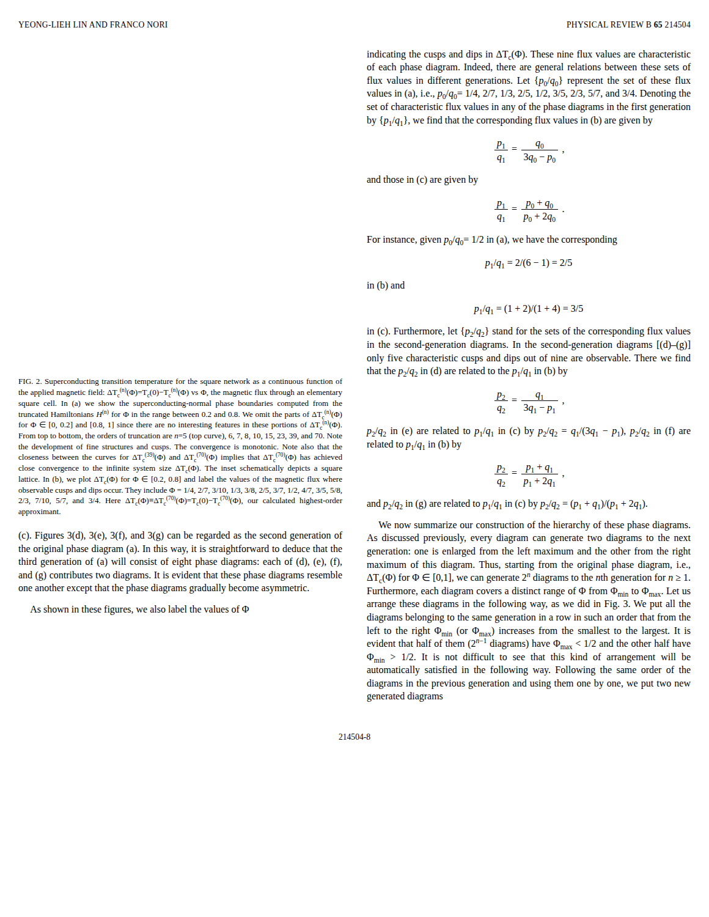Yeong-Lieh Lin and Franco Nori
Physical Review B 65 214504
FIG. 2. Superconducting transition temperature for the square network as a continuous function of the applied magnetic field: ΔTc(n)(Φ)=Tc(0)−Tc(n)(Φ) vs Φ, the magnetic flux through an elementary square cell. In (a) we show the superconducting-normal phase boundaries computed from the truncated Hamiltonians H(n) for Φ in the range between 0.2 and 0.8. We omit the parts of ΔTc(n)(Φ) for Φ ∈ [0, 0.2] and [0.8, 1] since there are no interesting features in these portions of ΔTc(n)(Φ). From top to bottom, the orders of truncation are n=5 (top curve), 6, 7, 8, 10, 15, 23, 39, and 70. Note the development of fine structures and cusps. The convergence is monotonic. Note also that the closeness between the curves for ΔTc(39)(Φ) and ΔTc(70)(Φ) implies that ΔTc(70)(Φ) has achieved close convergence to the infinite system size ΔTc(Φ). The inset schematically depicts a square lattice. In (b), we plot ΔTc(Φ) for Φ ∈ [0.2, 0.8] and label the values of the magnetic flux where observable cusps and dips occur. They include Φ = 1/4, 2/7, 3/10, 1/3, 3/8, 2/5, 3/7, 1/2, 4/7, 3/5, 5/8, 2/3, 7/10, 5/7, and 3/4. Here ΔTc(Φ)≡ΔTc(70)(Φ)=Tc(0)−Tc(70)(Φ), our calculated highest-order approximant.
(c). Figures 3(d), 3(e), 3(f), and 3(g) can be regarded as the second generation of the original phase diagram (a). In this way, it is straightforward to deduce that the third generation of (a) will consist of eight phase diagrams: each of (d), (e), (f), and (g) contributes two diagrams. It is evident that these phase diagrams resemble one another except that the phase diagrams gradually become asymmetric.
As shown in these figures, we also label the values of Φ
indicating the cusps and dips in ΔTc(Φ). These nine flux values are characteristic of each phase diagram. Indeed, there are general relations between these sets of flux values in different generations. Let {p0/q0} represent the set of these flux values in (a), i.e., p0/q0= 1/4, 2/7, 1/3, 2/5, 1/2, 3/5, 2/3, 5/7, and 3/4. Denoting the set of characteristic flux values in any of the phase diagrams in the first generation by {p1/q1}, we find that the corresponding flux values in (b) are given by
p1 q1 = q03q0 − p0 ,
and those in (c) are given by
p1 q1 = p0 + q0 p0 + 2q0 .
For instance, given p0/q0= 1/2 in (a), we have the corresponding
p1/q1 = 2/(6 − 1) = 2/5
in (b) and
p1/q1 = (1 + 2)/(1 + 4) = 3/5
in (c). Furthermore, let {p2/q2} stand for the sets of the corresponding flux values in the second-generation diagrams. In the second-generation diagrams [(d)–(g)] only five characteristic cusps and dips out of nine are observable. There we find that the p2/q2 in (d) are related to the p1/q1 in (b) by
p2 q2 = q13q1 − p1 ,
p2/q2 in (e) are related to p1/q1 in (c) by p2/q2 = q1/(3q1 − p1), p2/q2 in (f) are related to p1/q1 in (b) by
p2 q2 = p1 + q1 p1 + 2q1 ,
and p2/q2 in (g) are related to p1/q1 in (c) by p2/q2 = (p1 + q1)/(p1 + 2q1).
We now summarize our construction of the hierarchy of these phase diagrams. As discussed previously, every diagram can generate two diagrams to the next generation: one is enlarged from the left maximum and the other from the right maximum of this diagram. Thus, starting from the original phase diagram, i.e., ΔTc(Φ) for Φ ∈ [0,1], we can generate 2n diagrams to the nth generation for n ≥ 1. Furthermore, each diagram covers a distinct range of Φ from Φmin to Φmax. Let us arrange these diagrams in the following way, as we did in Fig. 3. We put all the diagrams belonging to the same generation in a row in such an order that from the left to the right Φmin (or Φmax) increases from the smallest to the largest. It is evident that half of them (2n−1 diagrams) have Φmax < 1/2 and the other half have Φmin > 1/2. It is not difficult to see that this kind of arrangement will be automatically satisfied in the following way. Following the same order of the diagrams in the previous generation and using them one by one, we put two new generated diagrams
214504-8